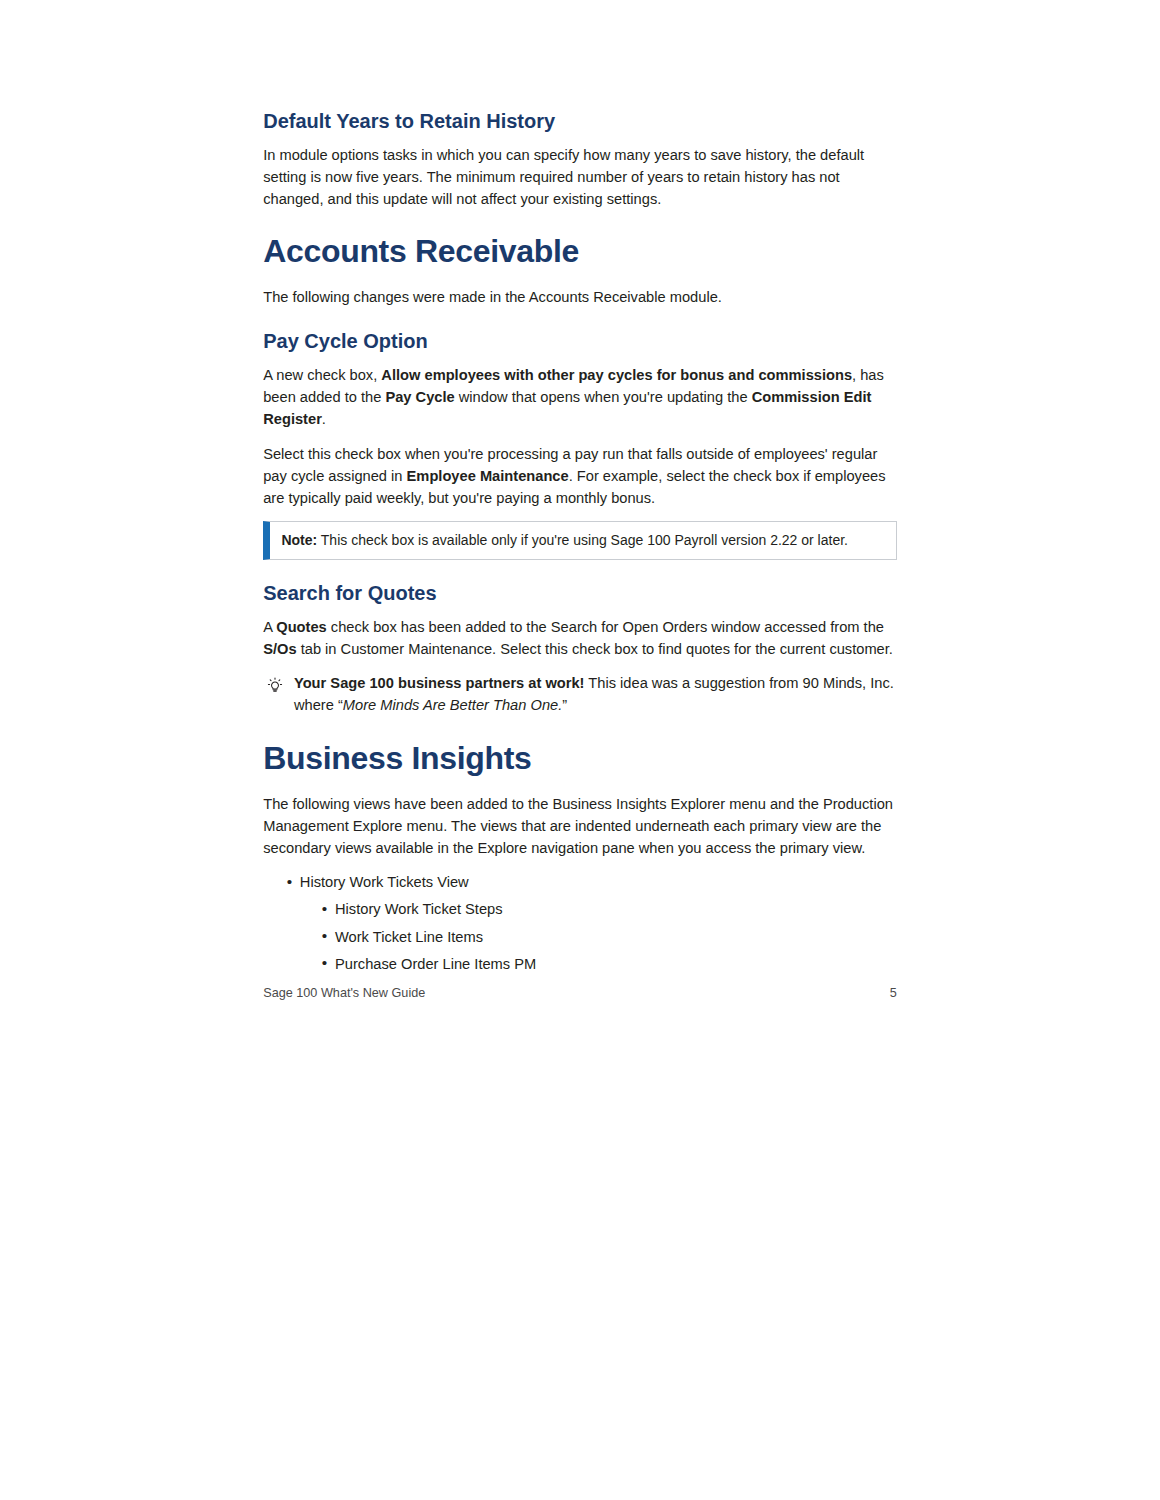Default Years to Retain History
In module options tasks in which you can specify how many years to save history, the default setting is now five years. The minimum required number of years to retain history has not changed, and this update will not affect your existing settings.
Accounts Receivable
The following changes were made in the Accounts Receivable module.
Pay Cycle Option
A new check box, Allow employees with other pay cycles for bonus and commissions, has been added to the Pay Cycle window that opens when you're updating the Commission Edit Register.
Select this check box when you're processing a pay run that falls outside of employees' regular pay cycle assigned in Employee Maintenance. For example, select the check box if employees are typically paid weekly, but you're paying a monthly bonus.
Note: This check box is available only if you're using Sage 100 Payroll version 2.22 or later.
Search for Quotes
A Quotes check box has been added to the Search for Open Orders window accessed from the S/Os tab in Customer Maintenance. Select this check box to find quotes for the current customer.
Your Sage 100 business partners at work! This idea was a suggestion from 90 Minds, Inc. where “More Minds Are Better Than One.”
Business Insights
The following views have been added to the Business Insights Explorer menu and the Production Management Explore menu. The views that are indented underneath each primary view are the secondary views available in the Explore navigation pane when you access the primary view.
History Work Tickets View
History Work Ticket Steps
Work Ticket Line Items
Purchase Order Line Items PM
Sage 100 What's New Guide 5